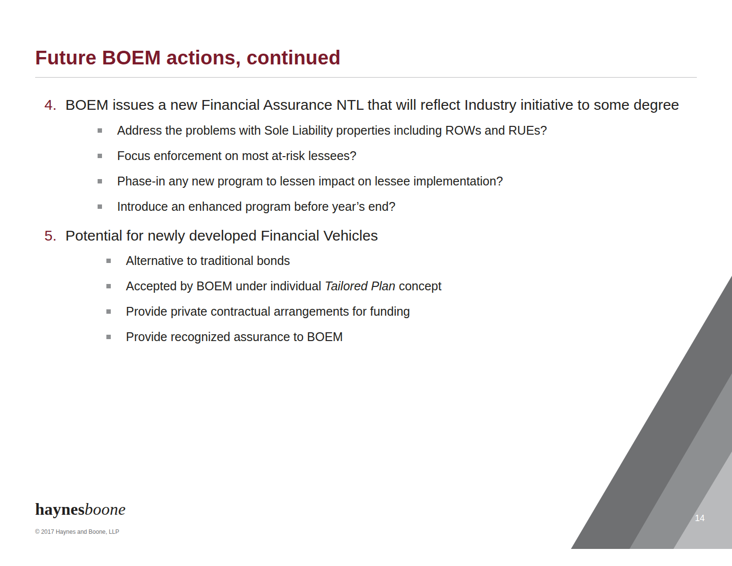Future BOEM actions, continued
4.
BOEM issues a new Financial Assurance NTL that will reflect Industry initiative to some degree
Address the problems with Sole Liability properties including ROWs and RUEs?
Focus enforcement on most at-risk lessees?
Phase-in any new program to lessen impact on lessee implementation?
Introduce an enhanced program before year’s end?
5.
Potential for newly developed Financial Vehicles
Alternative to traditional bonds
Accepted by BOEM under individual Tailored Plan concept
Provide private contractual arrangements for funding
Provide recognized assurance to BOEM
haynes boone
© 2017 Haynes and Boone, LLP
14